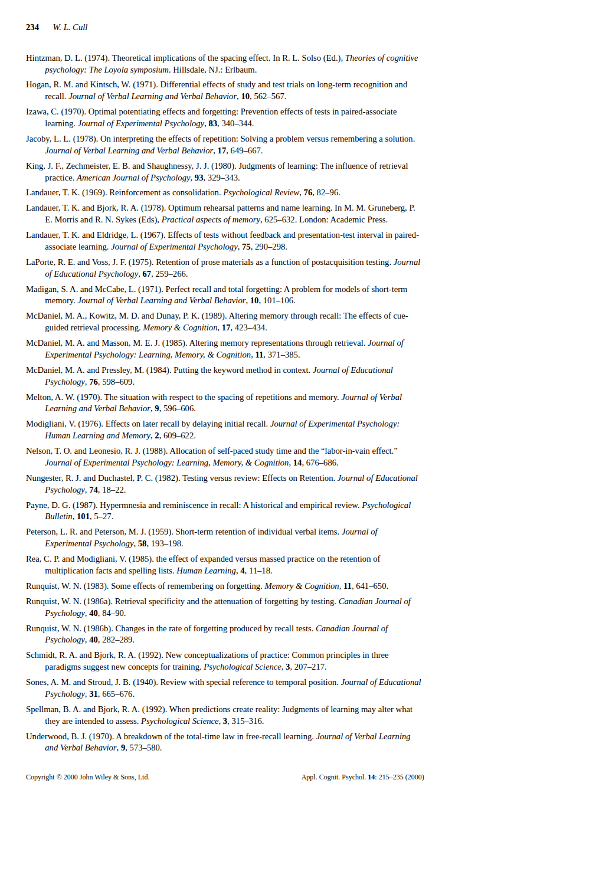234 W. L. Cull
Hintzman, D. L. (1974). Theoretical implications of the spacing effect. In R. L. Solso (Ed.), Theories of cognitive psychology: The Loyola symposium. Hillsdale, NJ.: Erlbaum.
Hogan, R. M. and Kintsch, W. (1971). Differential effects of study and test trials on long-term recognition and recall. Journal of Verbal Learning and Verbal Behavior, 10, 562–567.
Izawa, C. (1970). Optimal potentiating effects and forgetting: Prevention effects of tests in paired-associate learning. Journal of Experimental Psychology, 83, 340–344.
Jacoby, L. L. (1978). On interpreting the effects of repetition: Solving a problem versus remembering a solution. Journal of Verbal Learning and Verbal Behavior, 17, 649–667.
King, J. F., Zechmeister, E. B. and Shaughnessy, J. J. (1980). Judgments of learning: The influence of retrieval practice. American Journal of Psychology, 93, 329–343.
Landauer, T. K. (1969). Reinforcement as consolidation. Psychological Review, 76, 82–96.
Landauer, T. K. and Bjork, R. A. (1978). Optimum rehearsal patterns and name learning. In M. M. Gruneberg, P. E. Morris and R. N. Sykes (Eds), Practical aspects of memory, 625–632. London: Academic Press.
Landauer, T. K. and Eldridge, L. (1967). Effects of tests without feedback and presentation-test interval in paired-associate learning. Journal of Experimental Psychology, 75, 290–298.
LaPorte, R. E. and Voss, J. F. (1975). Retention of prose materials as a function of postacquisition testing. Journal of Educational Psychology, 67, 259–266.
Madigan, S. A. and McCabe, L. (1971). Perfect recall and total forgetting: A problem for models of short-term memory. Journal of Verbal Learning and Verbal Behavior, 10, 101–106.
McDaniel, M. A., Kowitz, M. D. and Dunay, P. K. (1989). Altering memory through recall: The effects of cue-guided retrieval processing. Memory & Cognition, 17, 423–434.
McDaniel, M. A. and Masson, M. E. J. (1985). Altering memory representations through retrieval. Journal of Experimental Psychology: Learning, Memory, & Cognition, 11, 371–385.
McDaniel, M. A. and Pressley, M. (1984). Putting the keyword method in context. Journal of Educational Psychology, 76, 598–609.
Melton, A. W. (1970). The situation with respect to the spacing of repetitions and memory. Journal of Verbal Learning and Verbal Behavior, 9, 596–606.
Modigliani, V. (1976). Effects on later recall by delaying initial recall. Journal of Experimental Psychology: Human Learning and Memory, 2, 609–622.
Nelson, T. O. and Leonesio, R. J. (1988). Allocation of self-paced study time and the “labor-in-vain effect.” Journal of Experimental Psychology: Learning, Memory, & Cognition, 14, 676–686.
Nungester, R. J. and Duchastel, P. C. (1982). Testing versus review: Effects on Retention. Journal of Educational Psychology, 74, 18–22.
Payne, D. G. (1987). Hypermnesia and reminiscence in recall: A historical and empirical review. Psychological Bulletin, 101, 5–27.
Peterson, L. R. and Peterson, M. J. (1959). Short-term retention of individual verbal items. Journal of Experimental Psychology, 58, 193–198.
Rea, C. P. and Modigliani, V. (1985). the effect of expanded versus massed practice on the retention of multiplication facts and spelling lists. Human Learning, 4, 11–18.
Runquist, W. N. (1983). Some effects of remembering on forgetting. Memory & Cognition, 11, 641–650.
Runquist, W. N. (1986a). Retrieval specificity and the attenuation of forgetting by testing. Canadian Journal of Psychology, 40, 84–90.
Runquist, W. N. (1986b). Changes in the rate of forgetting produced by recall tests. Canadian Journal of Psychology, 40, 282–289.
Schmidt, R. A. and Bjork, R. A. (1992). New conceptualizations of practice: Common principles in three paradigms suggest new concepts for training. Psychological Science, 3, 207–217.
Sones, A. M. and Stroud, J. B. (1940). Review with special reference to temporal position. Journal of Educational Psychology, 31, 665–676.
Spellman, B. A. and Bjork, R. A. (1992). When predictions create reality: Judgments of learning may alter what they are intended to assess. Psychological Science, 3, 315–316.
Underwood, B. J. (1970). A breakdown of the total-time law in free-recall learning. Journal of Verbal Learning and Verbal Behavior, 9, 573–580.
Copyright © 2000 John Wiley & Sons, Ltd. Appl. Cognit. Psychol. 14: 215–235 (2000)